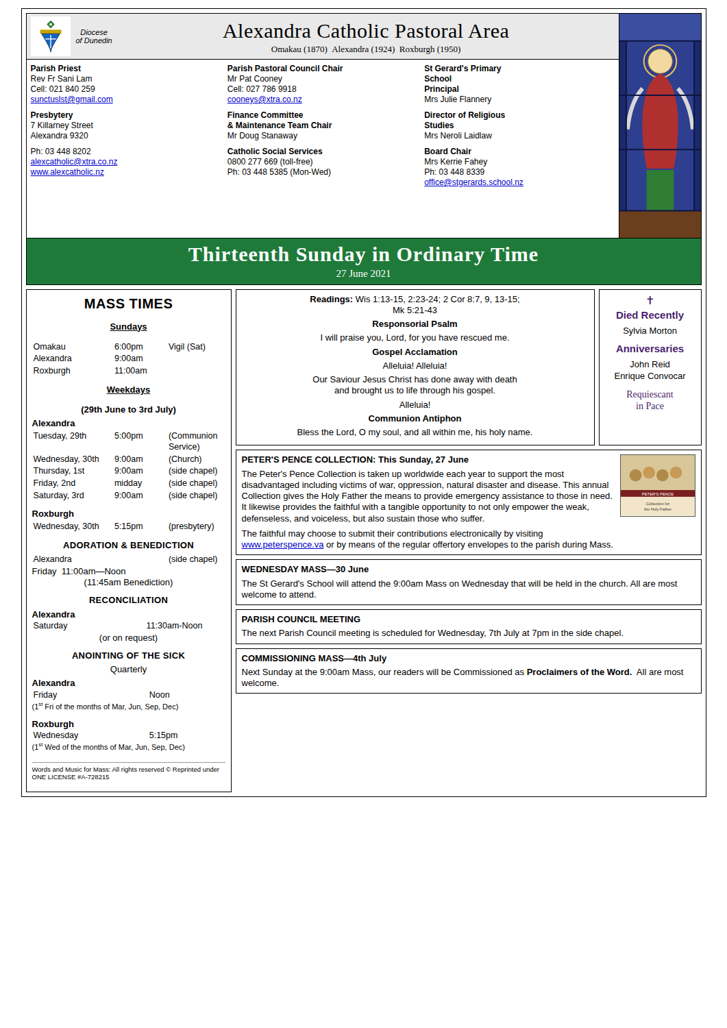Diocese
of Dunedin
Alexandra Catholic Pastoral Area
Omakau (1870) Alexandra (1924) Roxburgh (1950)
Parish Priest
Rev Fr Sani Lam
Cell: 021 840 259
sunctuslst@gmail.com
Presbytery
7 Killarney Street
Alexandra 9320
Ph: 03 448 8202
alexcatholic@xtra.co.nz
www.alexcatholic.nz
Parish Pastoral Council Chair
Mr Pat Cooney
Cell: 027 786 9918
cooneys@xtra.co.nz
Finance Committee
& Maintenance Team Chair
Mr Doug Stanaway
Catholic Social Services
0800 277 669 (toll-free)
Ph: 03 448 5385 (Mon-Wed)
St Gerard's Primary
School
Principal
Mrs Julie Flannery
Director of Religious
Studies
Mrs Neroli Laidlaw
Board Chair
Mrs Kerrie Fahey
Ph: 03 448 8339
office@stgerards.school.nz
Thirteenth Sunday in Ordinary Time
27 June 2021
MASS TIMES
Sundays
| Omakau | 6:00pm | Vigil (Sat) |
| Alexandra | 9:00am | |
| Roxburgh | 11:00am | |
Weekdays
(29th June to 3rd July)
Alexandra
| Tuesday, 29th | 5:00pm | (Communion Service) |
| Wednesday, 30th | 9:00am | (Church) |
| Thursday, 1st | 9:00am | (side chapel) |
| Friday, 2nd | midday | (side chapel) |
| Saturday, 3rd | 9:00am | (side chapel) |
Roxburgh
| Wednesday, 30th | 5:15pm | (presbytery) |
ADORATION & BENEDICTION
| Alexandra | | (side chapel) |
Friday 11:00am—Noon
(11:45am Benediction)
RECONCILIATION
Alexandra
| Saturday | 11:30am-Noon |
(or on request)
ANOINTING OF THE SICK
Quarterly
Alexandra
| Friday | Noon |
(1st Fri of the months of Mar, Jun, Sep, Dec)
Roxburgh
| Wednesday | 5:15pm |
(1st Wed of the months of Mar, Jun, Sep, Dec)
Words and Music for Mass: All rights reserved © Reprinted under ONE LICENSE #A-728215
Readings: Wis 1:13-15, 2:23-24; 2 Cor 8:7, 9, 13-15;
Mk 5:21-43
Responsorial Psalm
I will praise you, Lord, for you have rescued me.
Gospel Acclamation
Alleluia! Alleluia!
Our Saviour Jesus Christ has done away with death
and brought us to life through his gospel.
Alleluia!
Communion Antiphon
Bless the Lord, O my soul, and all within me, his holy name.
✝
Died Recently
Sylvia Morton
Anniversaries
John Reid
Enrique Convocar
Requiescant
in Pace
PETER'S PENCE COLLECTION: This Sunday, 27 June
The Peter's Pence Collection is taken up worldwide each year to support the most disadvantaged including victims of war, oppression, natural disaster and disease. This annual Collection gives the Holy Father the means to provide emergency assistance to those in need. It likewise provides the faithful with a tangible opportunity to not only empower the weak, defenseless, and voiceless, but also sustain those who suffer.
The faithful may choose to submit their contributions electronically by visiting www.peterspence.va or by means of the regular offertory envelopes to the parish during Mass.
PETER'S PENCE Collection for the Holy Father
WEDNESDAY MASS—30 June
The St Gerard's School will attend the 9:00am Mass on Wednesday that will be held in the church. All are most welcome to attend.
PARISH COUNCIL MEETING
The next Parish Council meeting is scheduled for Wednesday, 7th July at 7pm in the side chapel.
COMMISSIONING MASS—4th July
Next Sunday at the 9:00am Mass, our readers will be Commissioned as Proclaimers of the Word. All are most welcome.